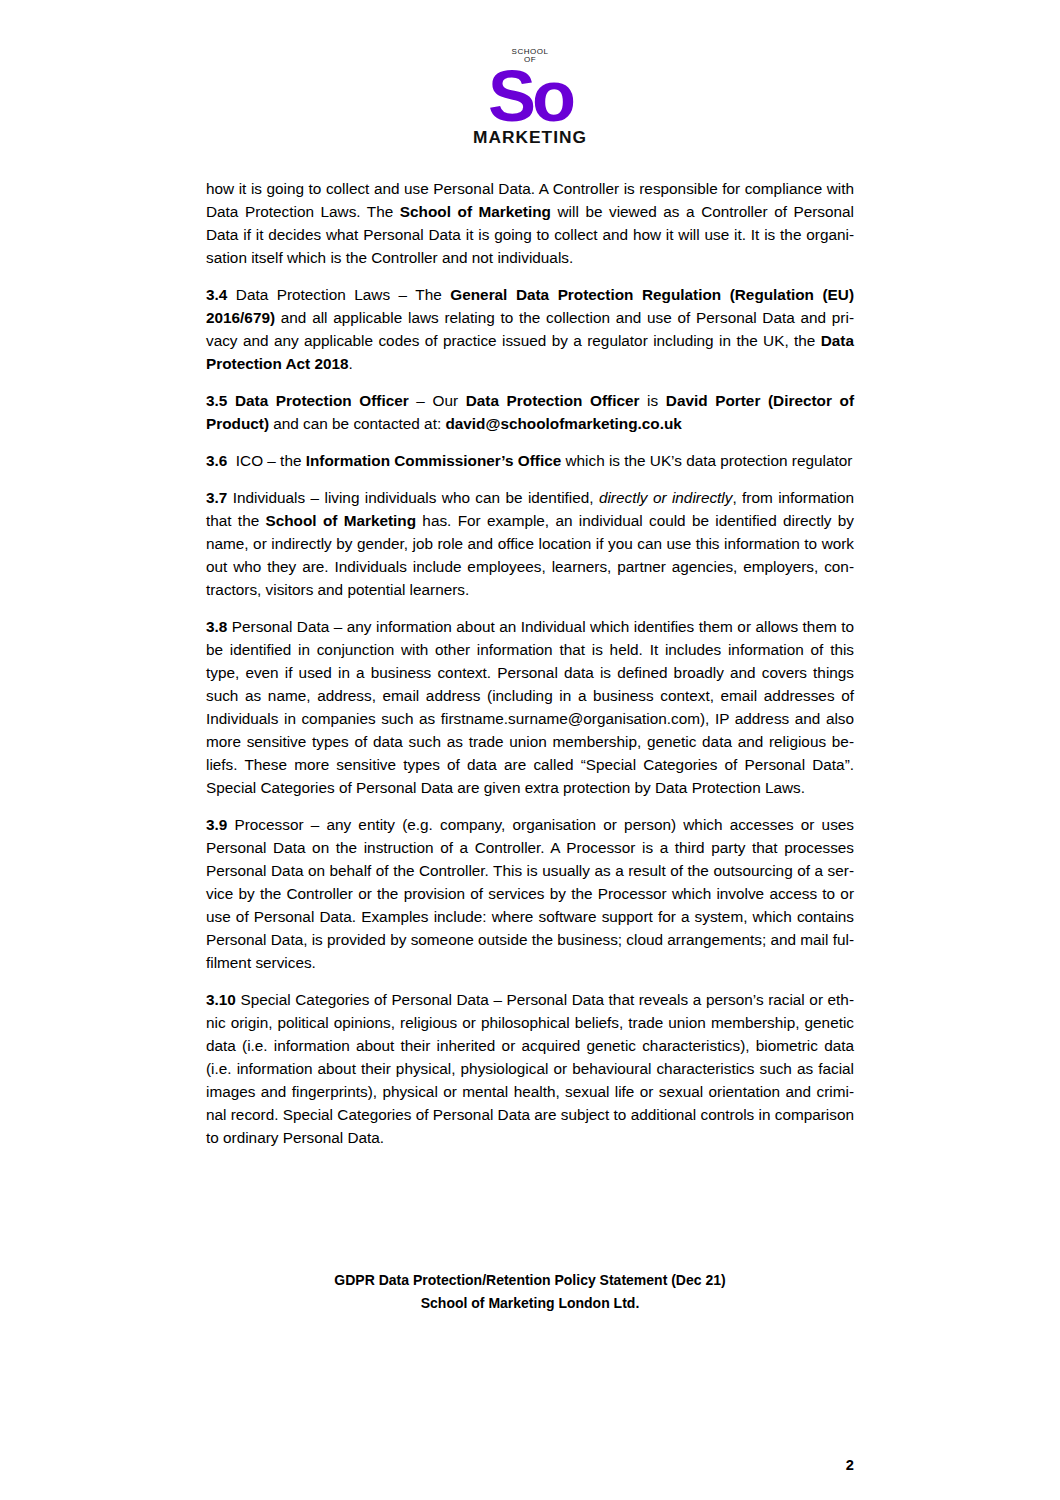School
of
So
MARKETING
how it is going to collect and use Personal Data. A Controller is responsible for compliance with Data Protection Laws. The School of Marketing will be viewed as a Controller of Personal Data if it decides what Personal Data it is going to collect and how it will use it. It is the organisation itself which is the Controller and not individuals.
3.4 Data Protection Laws – The General Data Protection Regulation (Regulation (EU) 2016/679) and all applicable laws relating to the collection and use of Personal Data and privacy and any applicable codes of practice issued by a regulator including in the UK, the Data Protection Act 2018.
3.5 Data Protection Officer – Our Data Protection Officer is David Porter (Director of Product) and can be contacted at: david@schoolofmarketing.co.uk
3.6 ICO – the Information Commissioner’s Office which is the UK’s data protection regulator
3.7 Individuals – living individuals who can be identified, directly or indirectly, from information that the School of Marketing has. For example, an individual could be identified directly by name, or indirectly by gender, job role and office location if you can use this information to work out who they are. Individuals include employees, learners, partner agencies, employers, contractors, visitors and potential learners.
3.8 Personal Data – any information about an Individual which identifies them or allows them to be identified in conjunction with other information that is held. It includes information of this type, even if used in a business context. Personal data is defined broadly and covers things such as name, address, email address (including in a business context, email addresses of Individuals in companies such as firstname.surname@organisation.com), IP address and also more sensitive types of data such as trade union membership, genetic data and religious beliefs. These more sensitive types of data are called “Special Categories of Personal Data”. Special Categories of Personal Data are given extra protection by Data Protection Laws.
3.9 Processor – any entity (e.g. company, organisation or person) which accesses or uses Personal Data on the instruction of a Controller. A Processor is a third party that processes Personal Data on behalf of the Controller. This is usually as a result of the outsourcing of a service by the Controller or the provision of services by the Processor which involve access to or use of Personal Data. Examples include: where software support for a system, which contains Personal Data, is provided by someone outside the business; cloud arrangements; and mail fulfilment services.
3.10 Special Categories of Personal Data – Personal Data that reveals a person’s racial or ethnic origin, political opinions, religious or philosophical beliefs, trade union membership, genetic data (i.e. information about their inherited or acquired genetic characteristics), biometric data (i.e. information about their physical, physiological or behavioural characteristics such as facial images and fingerprints), physical or mental health, sexual life or sexual orientation and criminal record. Special Categories of Personal Data are subject to additional controls in comparison to ordinary Personal Data.
GDPR Data Protection/Retention Policy Statement (Dec 21)
School of Marketing London Ltd.
2